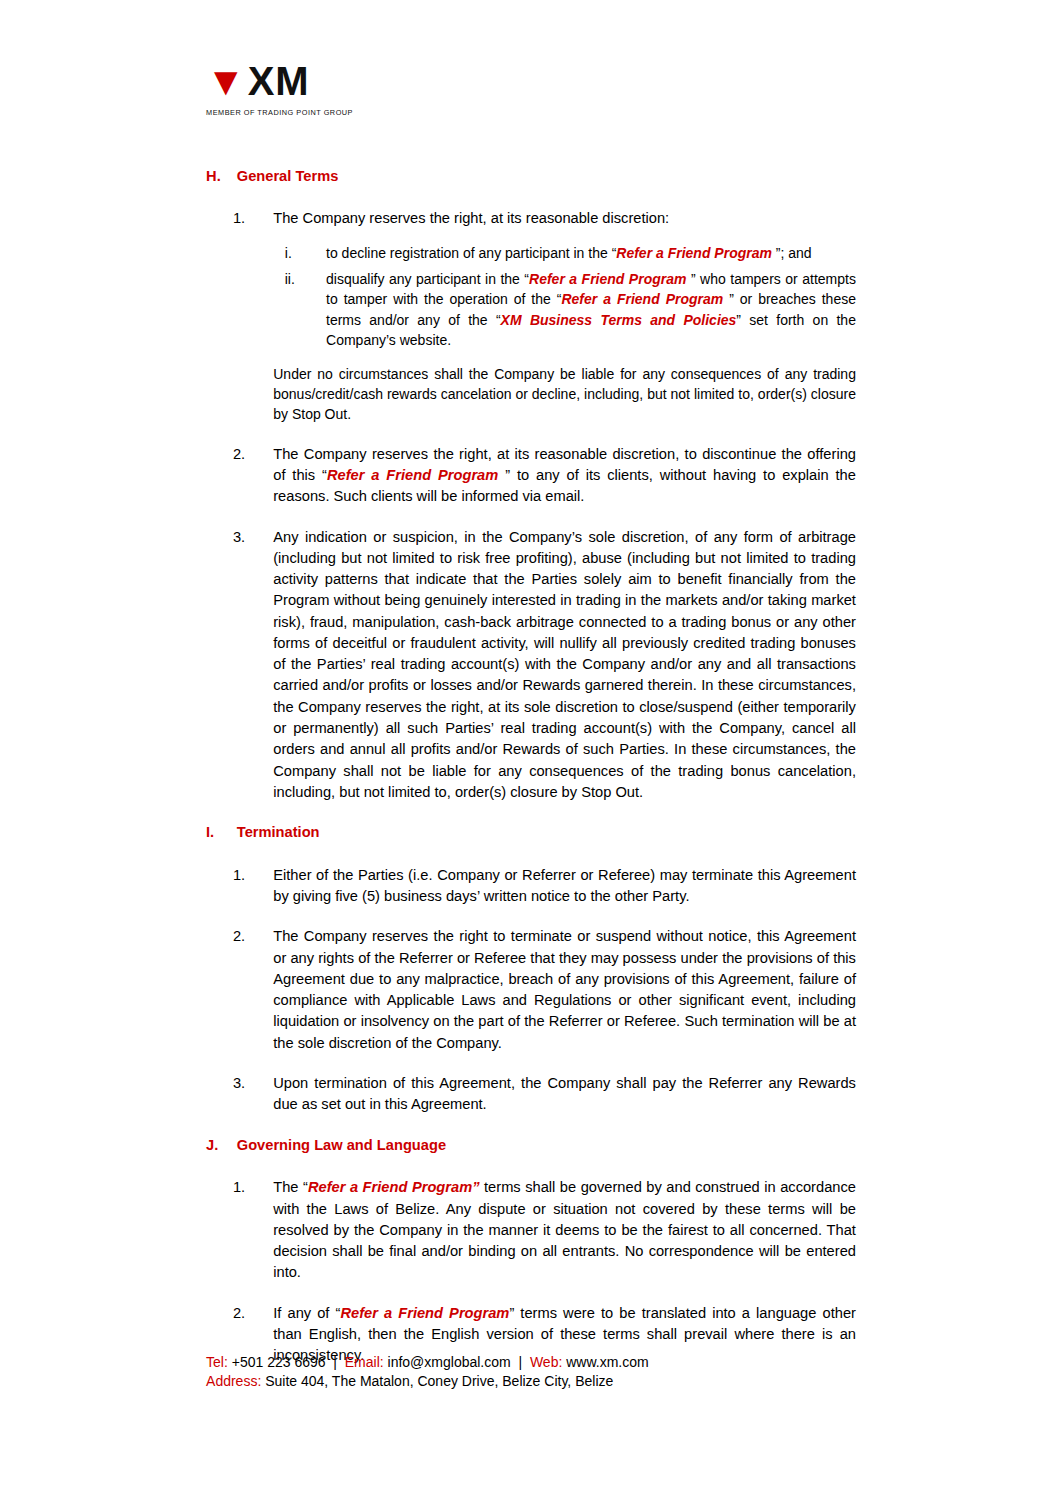▼XM MEMBER OF TRADING POINT GROUP
H. General Terms
The Company reserves the right, at its reasonable discretion:
to decline registration of any participant in the “Refer a Friend Program ”; and
disqualify any participant in the “Refer a Friend Program ” who tampers or attempts to tamper with the operation of the “Refer a Friend Program ” or breaches these terms and/or any of the “XM Business Terms and Policies” set forth on the Company’s website.
Under no circumstances shall the Company be liable for any consequences of any trading bonus/credit/cash rewards cancelation or decline, including, but not limited to, order(s) closure by Stop Out.
The Company reserves the right, at its reasonable discretion, to discontinue the offering of this “Refer a Friend Program ” to any of its clients, without having to explain the reasons. Such clients will be informed via email.
Any indication or suspicion, in the Company’s sole discretion, of any form of arbitrage (including but not limited to risk free profiting), abuse (including but not limited to trading activity patterns that indicate that the Parties solely aim to benefit financially from the Program without being genuinely interested in trading in the markets and/or taking market risk), fraud, manipulation, cash-back arbitrage connected to a trading bonus or any other forms of deceitful or fraudulent activity, will nullify all previously credited trading bonuses of the Parties’ real trading account(s) with the Company and/or any and all transactions carried and/or profits or losses and/or Rewards garnered therein. In these circumstances, the Company reserves the right, at its sole discretion to close/suspend (either temporarily or permanently) all such Parties’ real trading account(s) with the Company, cancel all orders and annul all profits and/or Rewards of such Parties. In these circumstances, the Company shall not be liable for any consequences of the trading bonus cancelation, including, but not limited to, order(s) closure by Stop Out.
I. Termination
Either of the Parties (i.e. Company or Referrer or Referee) may terminate this Agreement by giving five (5) business days’ written notice to the other Party.
The Company reserves the right to terminate or suspend without notice, this Agreement or any rights of the Referrer or Referee that they may possess under the provisions of this Agreement due to any malpractice, breach of any provisions of this Agreement, failure of compliance with Applicable Laws and Regulations or other significant event, including liquidation or insolvency on the part of the Referrer or Referee. Such termination will be at the sole discretion of the Company.
Upon termination of this Agreement, the Company shall pay the Referrer any Rewards due as set out in this Agreement.
J. Governing Law and Language
The “Refer a Friend Program” terms shall be governed by and construed in accordance with the Laws of Belize. Any dispute or situation not covered by these terms will be resolved by the Company in the manner it deems to be the fairest to all concerned. That decision shall be final and/or binding on all entrants. No correspondence will be entered into.
If any of “Refer a Friend Program” terms were to be translated into a language other than English, then the English version of these terms shall prevail where there is an inconsistency.
Tel: +501 223 6696 | Email: info@xmglobal.com | Web: www.xm.com
Address: Suite 404, The Matalon, Coney Drive, Belize City, Belize